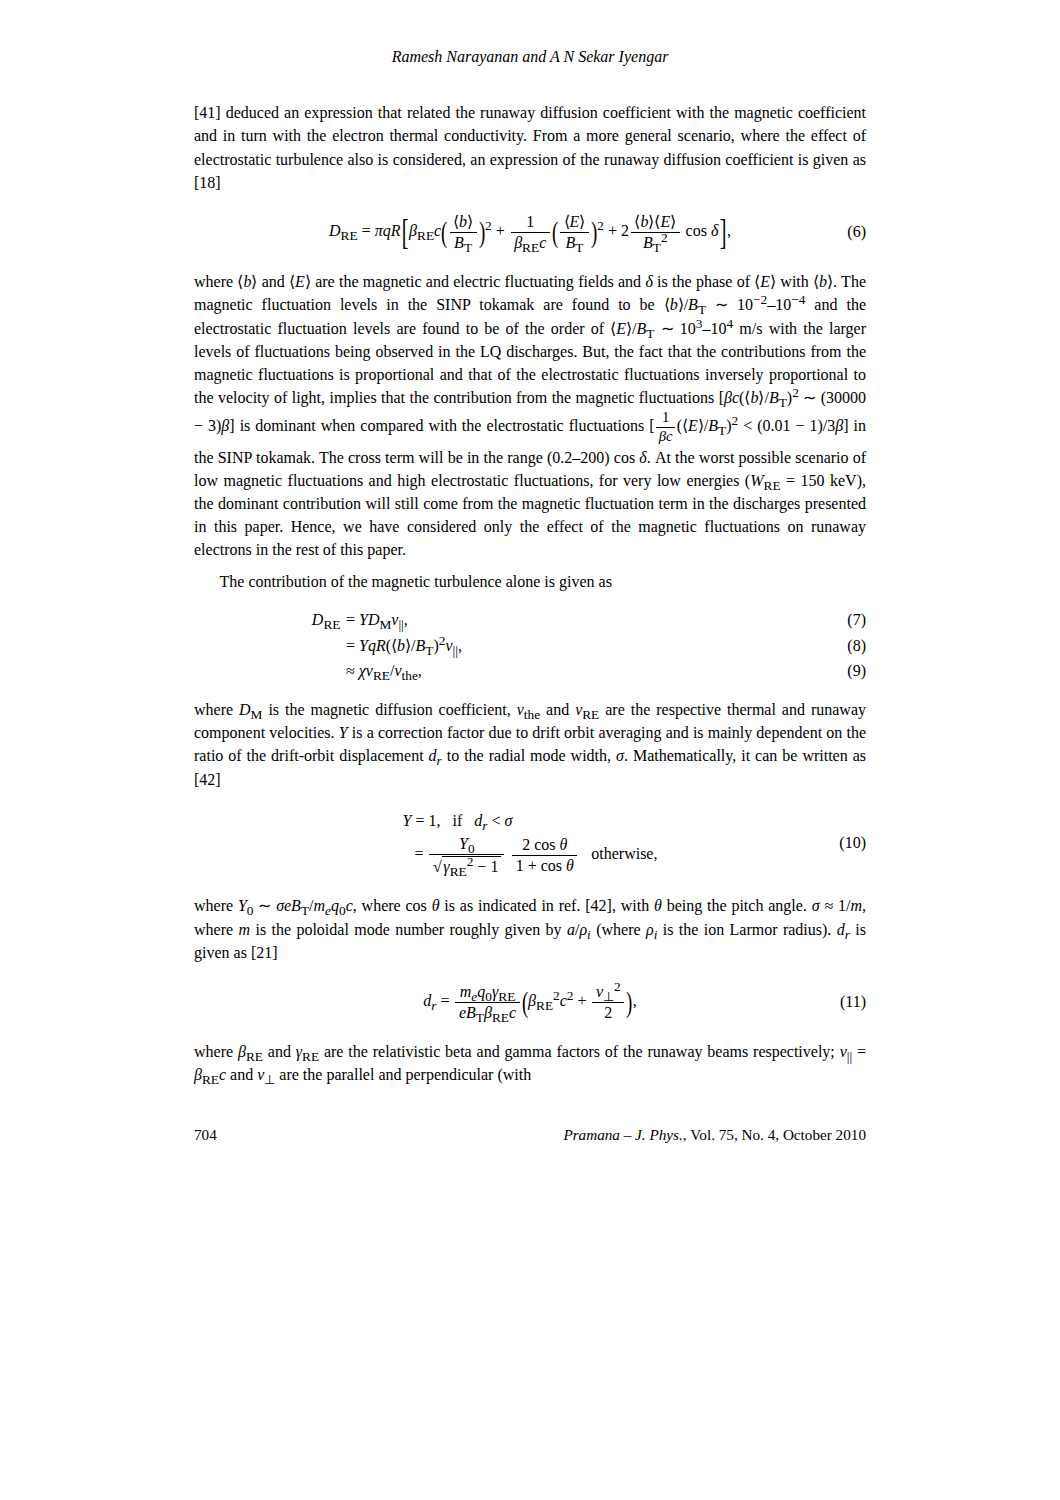Ramesh Narayanan and A N Sekar Iyengar
[41] deduced an expression that related the runaway diffusion coefficient with the magnetic coefficient and in turn with the electron thermal conductivity. From a more general scenario, where the effect of electrostatic turbulence also is considered, an expression of the runaway diffusion coefficient is given as [18]
DRE = πqR[βREc(⟨b⟩BT)2 + 1 βREc(⟨E⟩BT)2 + 2⟨b⟩⟨E⟩BT2 cos δ],
(6)
where ⟨b⟩ and ⟨E⟩ are the magnetic and electric fluctuating fields and δ is the phase of ⟨E⟩ with ⟨b⟩. The magnetic fluctuation levels in the SINP tokamak are found to be ⟨b⟩/BT ∼ 10−2–10−4 and the electrostatic fluctuation levels are found to be of the order of ⟨E⟩/BT ∼ 103–104 m/s with the larger levels of fluctuations being observed in the LQ discharges. But, the fact that the contributions from the magnetic fluctuations is proportional and that of the electrostatic fluctuations inversely proportional to the velocity of light, implies that the contribution from the magnetic fluctuations [βc(⟨b⟩/BT)2 ∼ (30000 − 3)β] is dominant when compared with the electrostatic fluctuations [1 βc(⟨E⟩/BT)2 < (0.01 − 1)/3β] in the SINP tokamak. The cross term will be in the range (0.2–200) cos δ. At the worst possible scenario of low magnetic fluctuations and high electrostatic fluctuations, for very low energies (WRE = 150 keV), the dominant contribution will still come from the magnetic fluctuation term in the discharges presented in this paper. Hence, we have considered only the effect of the magnetic fluctuations on runaway electrons in the rest of this paper.
The contribution of the magnetic turbulence alone is given as
DRE
= ΥDMv||,
(7)
= ΥqR(⟨b⟩/BT)2v||,
(8)
≈ χvRE/vthe,
(9)
where DM is the magnetic diffusion coefficient, vthe and vRE are the respective thermal and runaway component velocities. Υ is a correction factor due to drift orbit averaging and is mainly dependent on the ratio of the drift-orbit displacement dr to the radial mode width, σ. Mathematically, it can be written as [42]
Υ = 1, if dr < σ = Υ0√γRE2 − 1 2 cos θ 1 + cos θ otherwise,
(10)
where Υ0 ∼ σeBT/meq0c, where cos θ is as indicated in ref. [42], with θ being the pitch angle. σ ≈ 1/m, where m is the poloidal mode number roughly given by a/ρi (where ρi is the ion Larmor radius). dr is given as [21]
dr = meq0γRE eBTβREc(βRE2c2 + v⊥22),
(11)
where βRE and γRE are the relativistic beta and gamma factors of the runaway beams respectively; v|| = βREc and v⊥ are the parallel and perpendicular (with
704
Pramana – J. Phys., Vol. 75, No. 4, October 2010